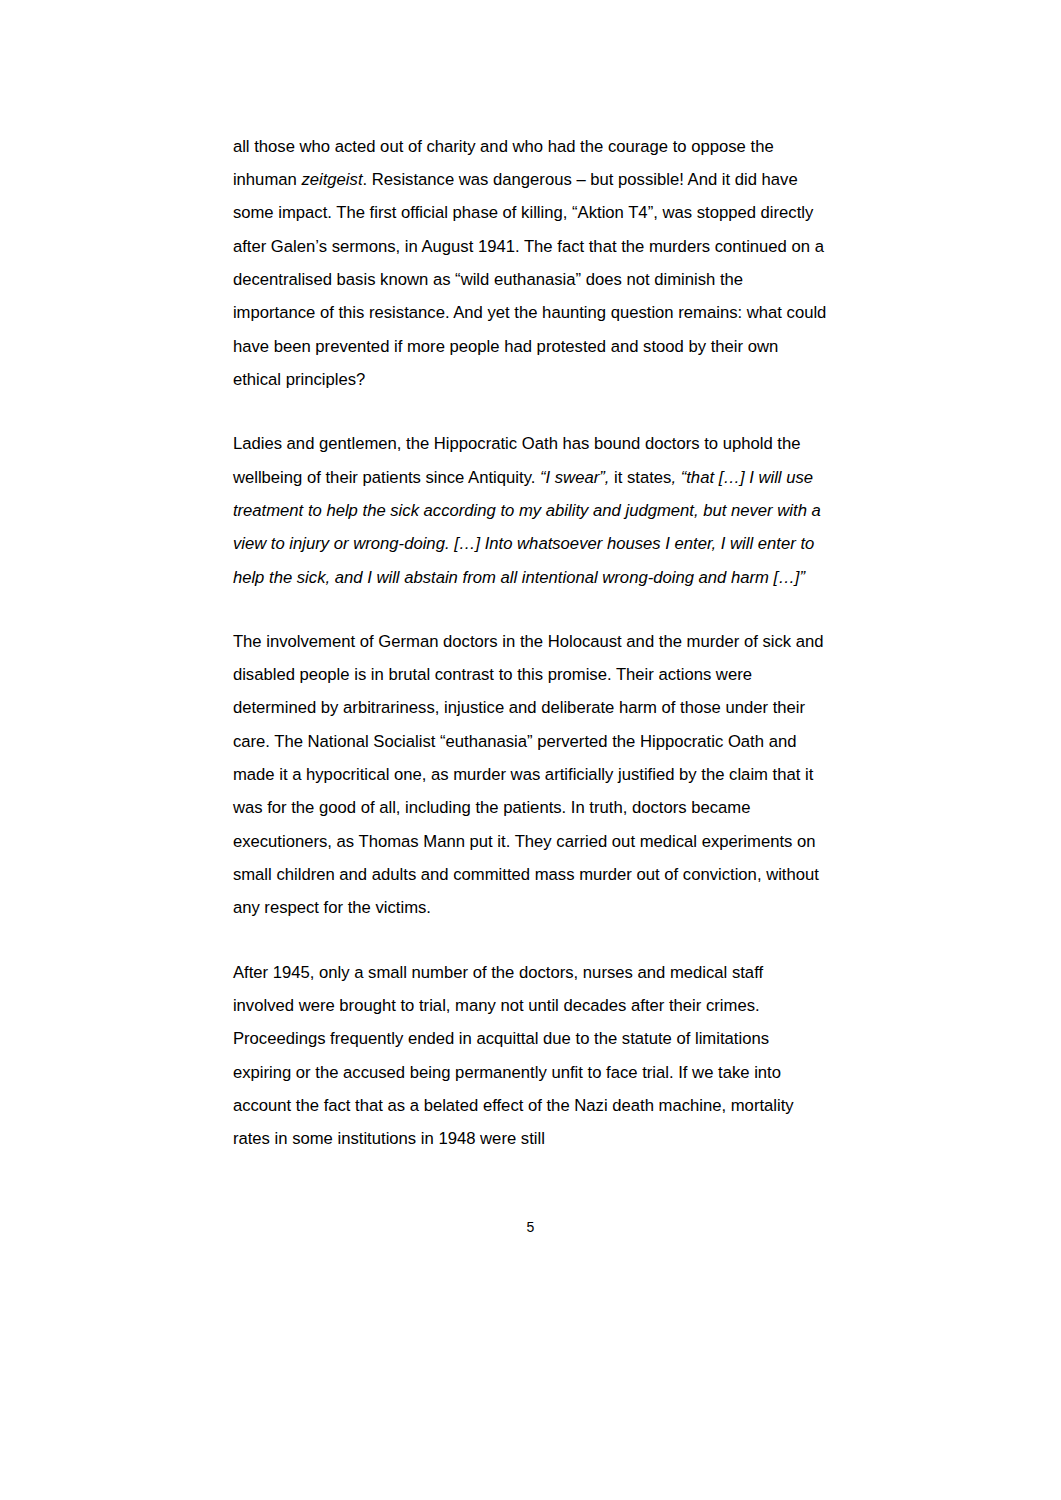all those who acted out of charity and who had the courage to oppose the inhuman zeitgeist. Resistance was dangerous – but possible! And it did have some impact. The first official phase of killing, “Aktion T4”, was stopped directly after Galen’s sermons, in August 1941. The fact that the murders continued on a decentralised basis known as “wild euthanasia” does not diminish the importance of this resistance. And yet the haunting question remains: what could have been prevented if more people had protested and stood by their own ethical principles?
Ladies and gentlemen, the Hippocratic Oath has bound doctors to uphold the wellbeing of their patients since Antiquity. “I swear”, it states, “that […] I will use treatment to help the sick according to my ability and judgment, but never with a view to injury or wrong-doing. […] Into whatsoever houses I enter, I will enter to help the sick, and I will abstain from all intentional wrong-doing and harm […]”
The involvement of German doctors in the Holocaust and the murder of sick and disabled people is in brutal contrast to this promise. Their actions were determined by arbitrariness, injustice and deliberate harm of those under their care. The National Socialist “euthanasia” perverted the Hippocratic Oath and made it a hypocritical one, as murder was artificially justified by the claim that it was for the good of all, including the patients. In truth, doctors became executioners, as Thomas Mann put it. They carried out medical experiments on small children and adults and committed mass murder out of conviction, without any respect for the victims.
After 1945, only a small number of the doctors, nurses and medical staff involved were brought to trial, many not until decades after their crimes. Proceedings frequently ended in acquittal due to the statute of limitations expiring or the accused being permanently unfit to face trial. If we take into account the fact that as a belated effect of the Nazi death machine, mortality rates in some institutions in 1948 were still
5